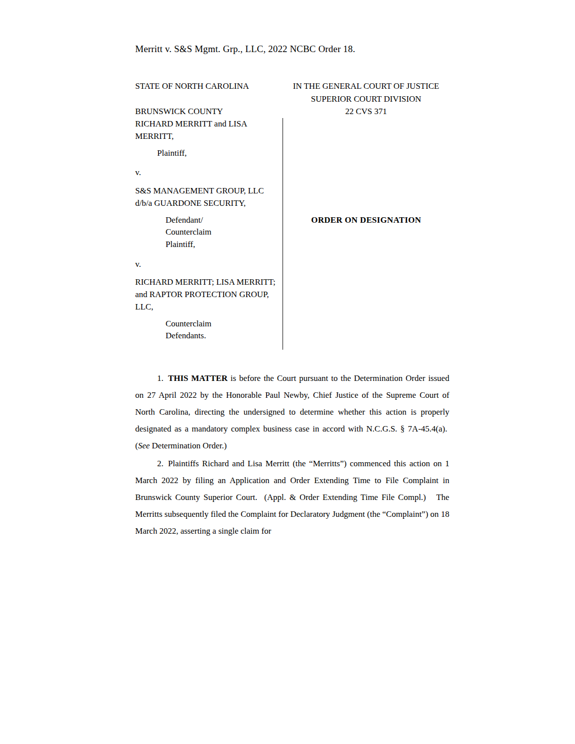Merritt v. S&S Mgmt. Grp., LLC, 2022 NCBC Order 18.
| STATE OF NORTH CAROLINA BRUNSWICK COUNTY | IN THE GENERAL COURT OF JUSTICE SUPERIOR COURT DIVISION 22 CVS 371 |
| RICHARD MERRITT and LISA MERRITT, Plaintiff, v. S&S MANAGEMENT GROUP, LLC d/b/a GUARDONE SECURITY, Defendant/ Counterclaim Plaintiff, v. RICHARD MERRITT; LISA MERRITT; and RAPTOR PROTECTION GROUP, LLC, Counterclaim Defendants. | ORDER ON DESIGNATION |
1. THIS MATTER is before the Court pursuant to the Determination Order issued on 27 April 2022 by the Honorable Paul Newby, Chief Justice of the Supreme Court of North Carolina, directing the undersigned to determine whether this action is properly designated as a mandatory complex business case in accord with N.C.G.S. § 7A-45.4(a). (See Determination Order.)
2. Plaintiffs Richard and Lisa Merritt (the “Merritts”) commenced this action on 1 March 2022 by filing an Application and Order Extending Time to File Complaint in Brunswick County Superior Court. (Appl. & Order Extending Time File Compl.) The Merritts subsequently filed the Complaint for Declaratory Judgment (the “Complaint”) on 18 March 2022, asserting a single claim for